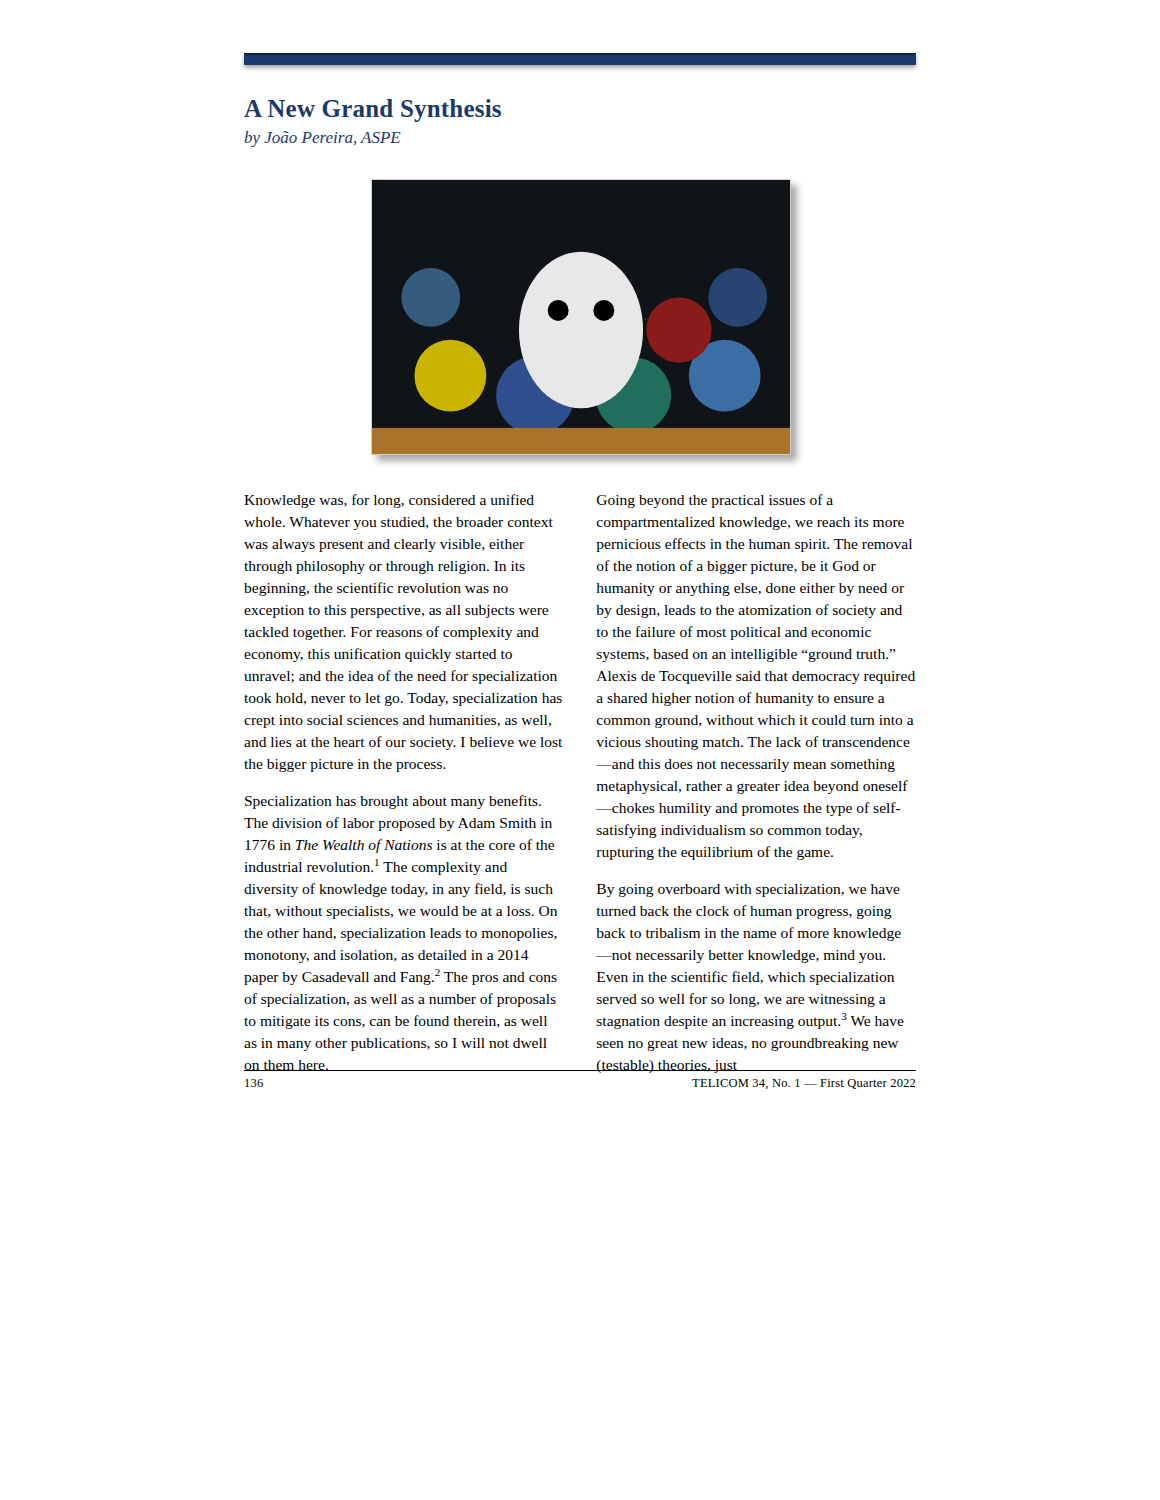A New Grand Synthesis
by João Pereira, ASPE
Knowledge was, for long, considered a unified whole. Whatever you studied, the broader context was always present and clearly visible, either through philosophy or through religion. In its beginning, the scientific revolution was no exception to this perspective, as all subjects were tackled together. For reasons of complexity and economy, this unification quickly started to unravel; and the idea of the need for specialization took hold, never to let go. Today, specialization has crept into social sciences and humanities, as well, and lies at the heart of our society. I believe we lost the bigger picture in the process.
Specialization has brought about many benefits. The division of labor proposed by Adam Smith in 1776 in The Wealth of Nations is at the core of the industrial revolution.1 The complexity and diversity of knowledge today, in any field, is such that, without specialists, we would be at a loss. On the other hand, specialization leads to monopolies, monotony, and isolation, as detailed in a 2014 paper by Casadevall and Fang.2 The pros and cons of specialization, as well as a number of proposals to mitigate its cons, can be found therein, as well as in many other publications, so I will not dwell on them here.
Going beyond the practical issues of a compartmentalized knowledge, we reach its more pernicious effects in the human spirit. The removal of the notion of a bigger picture, be it God or humanity or anything else, done either by need or by design, leads to the atomization of society and to the failure of most political and economic systems, based on an intelligible “ground truth.” Alexis de Tocqueville said that democracy required a shared higher notion of humanity to ensure a common ground, without which it could turn into a vicious shouting match. The lack of transcendence—and this does not necessarily mean something metaphysical, rather a greater idea beyond oneself—chokes humility and promotes the type of self-satisfying individualism so common today, rupturing the equilibrium of the game.
By going overboard with specialization, we have turned back the clock of human progress, going back to tribalism in the name of more knowledge—not necessarily better knowledge, mind you. Even in the scientific field, which specialization served so well for so long, we are witnessing a stagnation despite an increasing output.3 We have seen no great new ideas, no groundbreaking new (testable) theories, just
136 TELICOM 34, No. 1 — First Quarter 2022